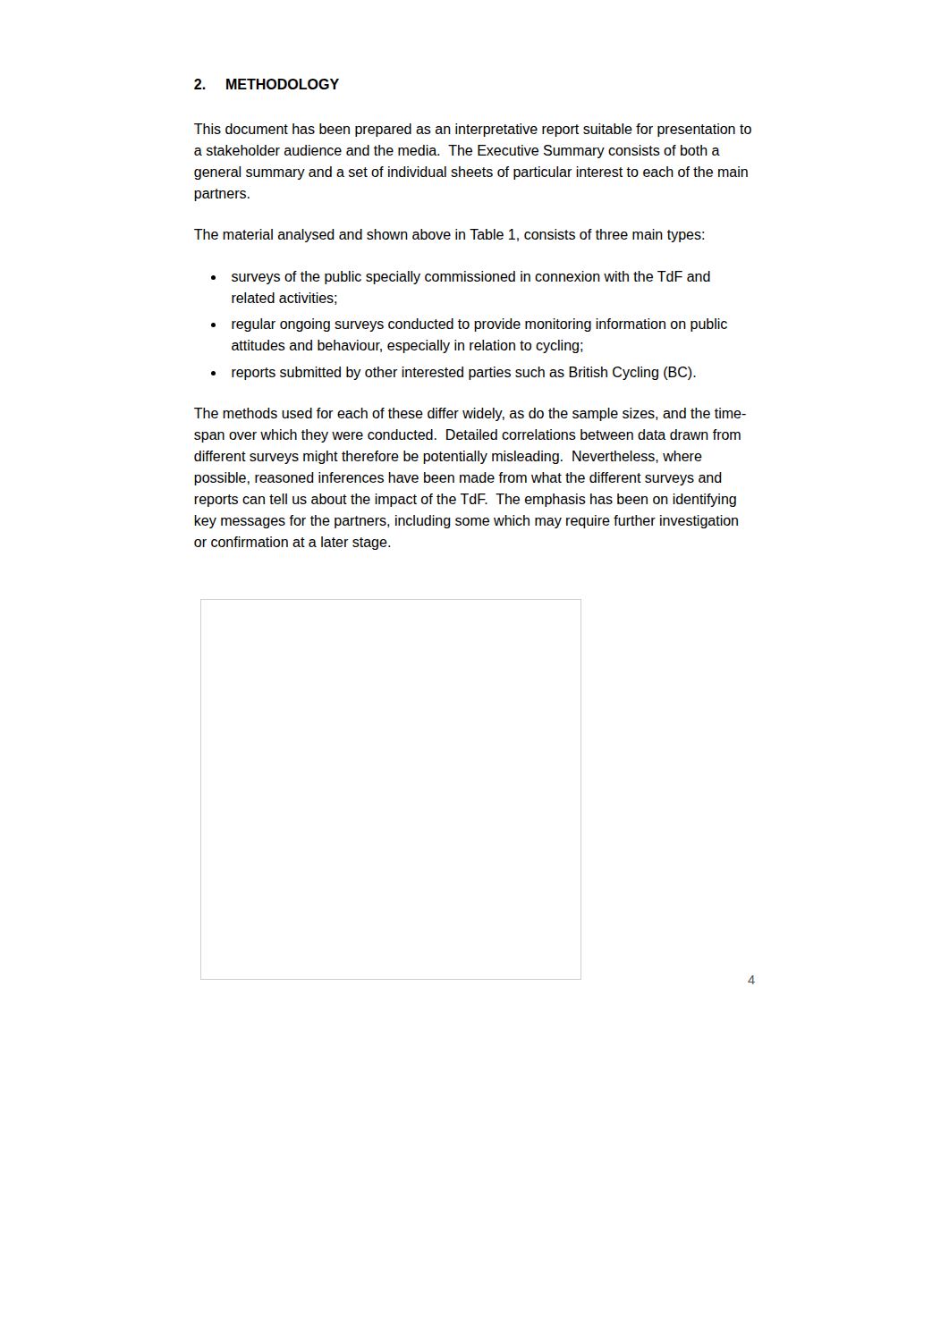2. METHODOLOGY
This document has been prepared as an interpretative report suitable for presentation to a stakeholder audience and the media. The Executive Summary consists of both a general summary and a set of individual sheets of particular interest to each of the main partners.
The material analysed and shown above in Table 1, consists of three main types:
surveys of the public specially commissioned in connexion with the TdF and related activities;
regular ongoing surveys conducted to provide monitoring information on public attitudes and behaviour, especially in relation to cycling;
reports submitted by other interested parties such as British Cycling (BC).
The methods used for each of these differ widely, as do the sample sizes, and the time-span over which they were conducted. Detailed correlations between data drawn from different surveys might therefore be potentially misleading. Nevertheless, where possible, reasoned inferences have been made from what the different surveys and reports can tell us about the impact of the TdF. The emphasis has been on identifying key messages for the partners, including some which may require further investigation or confirmation at a later stage.
4